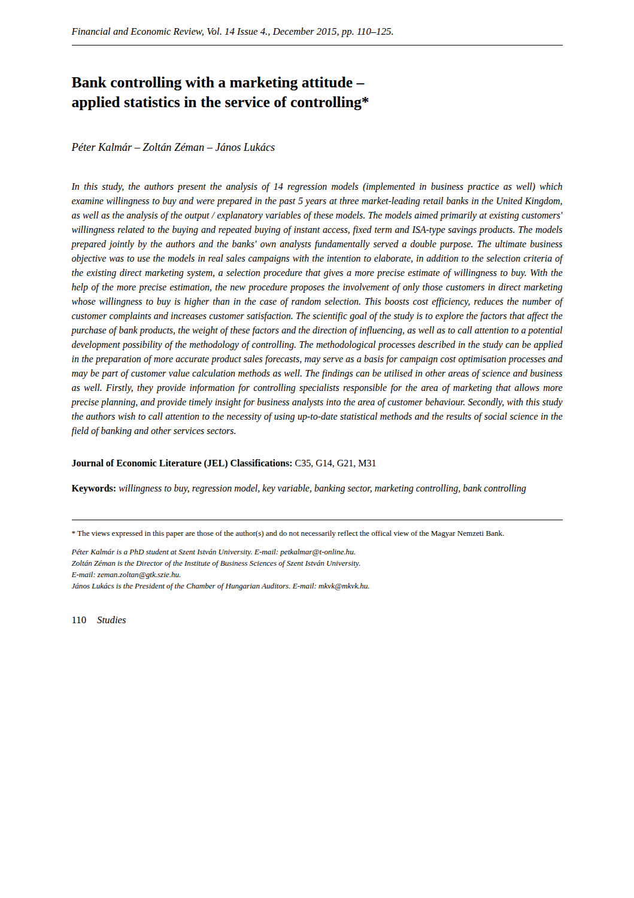Financial and Economic Review, Vol. 14 Issue 4., December 2015, pp. 110–125.
Bank controlling with a marketing attitude –
applied statistics in the service of controlling*
Péter Kalmár – Zoltán Zéman – János Lukács
In this study, the authors present the analysis of 14 regression models (implemented in business practice as well) which examine willingness to buy and were prepared in the past 5 years at three market-leading retail banks in the United Kingdom, as well as the analysis of the output / explanatory variables of these models. The models aimed primarily at existing customers' willingness related to the buying and repeated buying of instant access, fixed term and ISA-type savings products. The models prepared jointly by the authors and the banks' own analysts fundamentally served a double purpose. The ultimate business objective was to use the models in real sales campaigns with the intention to elaborate, in addition to the selection criteria of the existing direct marketing system, a selection procedure that gives a more precise estimate of willingness to buy. With the help of the more precise estimation, the new procedure proposes the involvement of only those customers in direct marketing whose willingness to buy is higher than in the case of random selection. This boosts cost efficiency, reduces the number of customer complaints and increases customer satisfaction. The scientific goal of the study is to explore the factors that affect the purchase of bank products, the weight of these factors and the direction of influencing, as well as to call attention to a potential development possibility of the methodology of controlling. The methodological processes described in the study can be applied in the preparation of more accurate product sales forecasts, may serve as a basis for campaign cost optimisation processes and may be part of customer value calculation methods as well. The findings can be utilised in other areas of science and business as well. Firstly, they provide information for controlling specialists responsible for the area of marketing that allows more precise planning, and provide timely insight for business analysts into the area of customer behaviour. Secondly, with this study the authors wish to call attention to the necessity of using up-to-date statistical methods and the results of social science in the field of banking and other services sectors.
Journal of Economic Literature (JEL) Classifications: C35, G14, G21, M31
Keywords: willingness to buy, regression model, key variable, banking sector, marketing controlling, bank controlling
* The views expressed in this paper are those of the author(s) and do not necessarily reflect the offical view of the Magyar Nemzeti Bank.
Péter Kalmár is a PhD student at Szent István University. E-mail: petkalmar@t-online.hu.
Zoltán Zéman is the Director of the Institute of Business Sciences of Szent István University.
E-mail: zeman.zoltan@gtk.szie.hu.
János Lukács is the President of the Chamber of Hungarian Auditors. E-mail: mkvk@mkvk.hu.
110 Studies